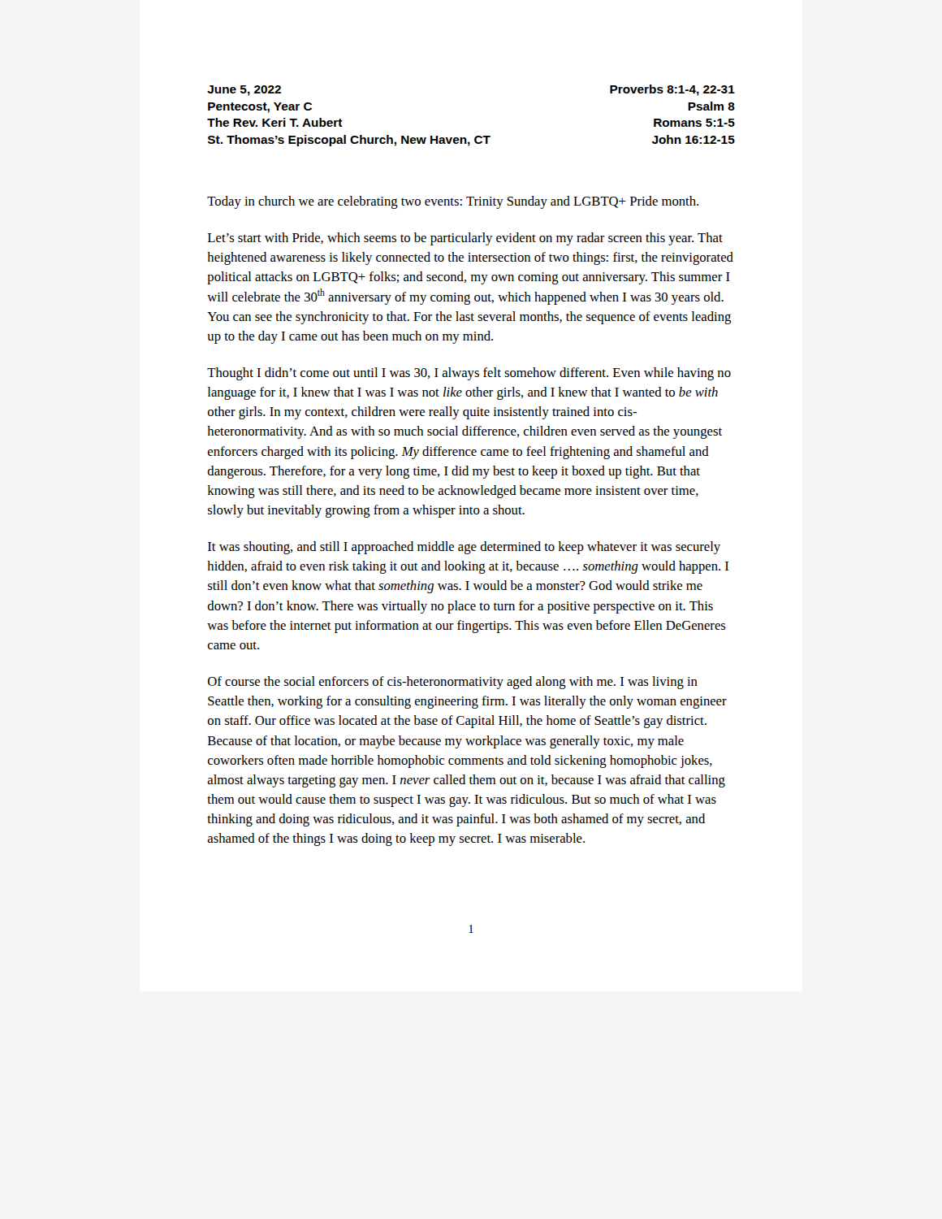| June 5, 2022 | Proverbs 8:1-4, 22-31 |
| Pentecost, Year C | Psalm 8 |
| The Rev. Keri T. Aubert | Romans 5:1-5 |
| St. Thomas’s Episcopal Church, New Haven, CT | John 16:12-15 |
Today in church we are celebrating two events: Trinity Sunday and LGBTQ+ Pride month.
Let’s start with Pride, which seems to be particularly evident on my radar screen this year. That heightened awareness is likely connected to the intersection of two things: first, the reinvigorated political attacks on LGBTQ+ folks; and second, my own coming out anniversary. This summer I will celebrate the 30th anniversary of my coming out, which happened when I was 30 years old. You can see the synchronicity to that. For the last several months, the sequence of events leading up to the day I came out has been much on my mind.
Thought I didn’t come out until I was 30, I always felt somehow different. Even while having no language for it, I knew that I was I was not like other girls, and I knew that I wanted to be with other girls. In my context, children were really quite insistently trained into cis-heteronormativity. And as with so much social difference, children even served as the youngest enforcers charged with its policing. My difference came to feel frightening and shameful and dangerous. Therefore, for a very long time, I did my best to keep it boxed up tight. But that knowing was still there, and its need to be acknowledged became more insistent over time, slowly but inevitably growing from a whisper into a shout.
It was shouting, and still I approached middle age determined to keep whatever it was securely hidden, afraid to even risk taking it out and looking at it, because …. something would happen. I still don’t even know what that something was. I would be a monster? God would strike me down? I don’t know. There was virtually no place to turn for a positive perspective on it. This was before the internet put information at our fingertips. This was even before Ellen DeGeneres came out.
Of course the social enforcers of cis-heteronormativity aged along with me. I was living in Seattle then, working for a consulting engineering firm. I was literally the only woman engineer on staff. Our office was located at the base of Capital Hill, the home of Seattle’s gay district. Because of that location, or maybe because my workplace was generally toxic, my male coworkers often made horrible homophobic comments and told sickening homophobic jokes, almost always targeting gay men. I never called them out on it, because I was afraid that calling them out would cause them to suspect I was gay. It was ridiculous. But so much of what I was thinking and doing was ridiculous, and it was painful. I was both ashamed of my secret, and ashamed of the things I was doing to keep my secret. I was miserable.
1